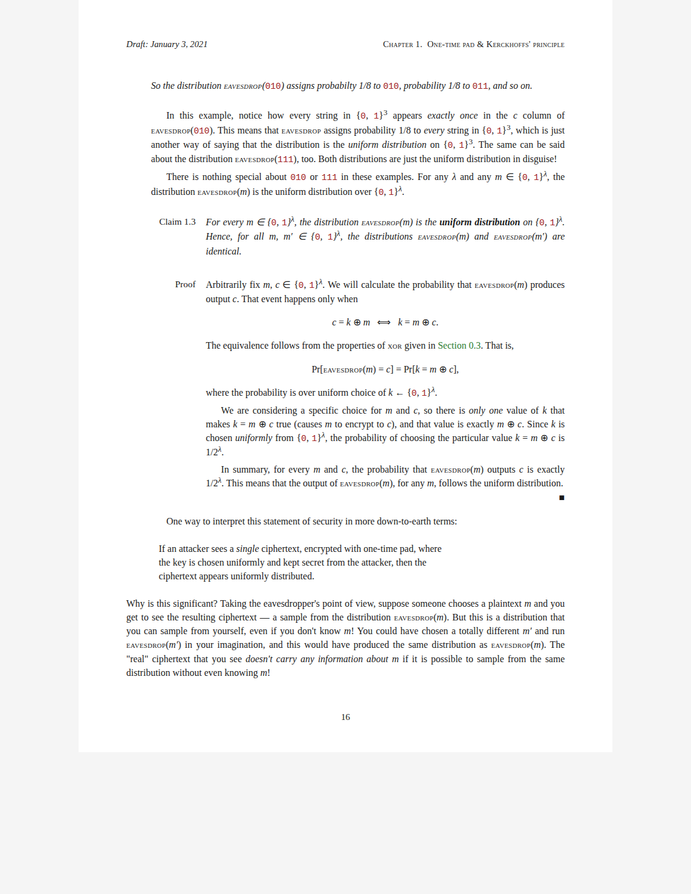Draft: January 3, 2021 Chapter 1. One-time pad & Kerckhoffs' principle
So the distribution eavesdrop(010) assigns probabilty 1/8 to 010, probability 1/8 to 011, and so on.
In this example, notice how every string in {0, 1}3 appears exactly once in the c column of eavesdrop(010). This means that eavesdrop assigns probability 1/8 to every string in {0, 1}3, which is just another way of saying that the distribution is the uniform distribution on {0, 1}3. The same can be said about the distribution eavesdrop(111), too. Both distributions are just the uniform distribution in disguise!
There is nothing special about 010 or 111 in these examples. For any λ and any m ∈ {0, 1}λ, the distribution eavesdrop(m) is the uniform distribution over {0, 1}λ.
Claim 1.3
For every m ∈ {0, 1}λ, the distribution eavesdrop(m) is the uniform distribution on {0, 1}λ. Hence, for all m, m′ ∈ {0, 1}λ, the distributions eavesdrop(m) and eavesdrop(m′) are identical.
Proof
Arbitrarily fix m, c ∈ {0, 1}λ. We will calculate the probability that eavesdrop(m) produces output c. That event happens only when
c = k ⊕ m ⟺ k = m ⊕ c.
The equivalence follows from the properties of xor given in Section 0.3. That is,
Pr[eavesdrop(m) = c] = Pr[k = m ⊕ c],
where the probability is over uniform choice of k ← {0, 1}λ.
We are considering a specific choice for m and c, so there is only one value of k that makes k = m ⊕ c true (causes m to encrypt to c), and that value is exactly m ⊕ c. Since k is chosen uniformly from {0, 1}λ, the probability of choosing the particular value k = m ⊕ c is 1/2λ.
In summary, for every m and c, the probability that eavesdrop(m) outputs c is exactly 1/2λ. This means that the output of eavesdrop(m), for any m, follows the uniform distribution.■
One way to interpret this statement of security in more down-to-earth terms:
If an attacker sees a single ciphertext, encrypted with one-time pad, where the key is chosen uniformly and kept secret from the attacker, then the ciphertext appears uniformly distributed.
Why is this significant? Taking the eavesdropper's point of view, suppose someone chooses a plaintext m and you get to see the resulting ciphertext — a sample from the distribution eavesdrop(m). But this is a distribution that you can sample from yourself, even if you don't know m! You could have chosen a totally different m′ and run eavesdrop(m′) in your imagination, and this would have produced the same distribution as eavesdrop(m). The "real" ciphertext that you see doesn't carry any information about m if it is possible to sample from the same distribution without even knowing m!
16